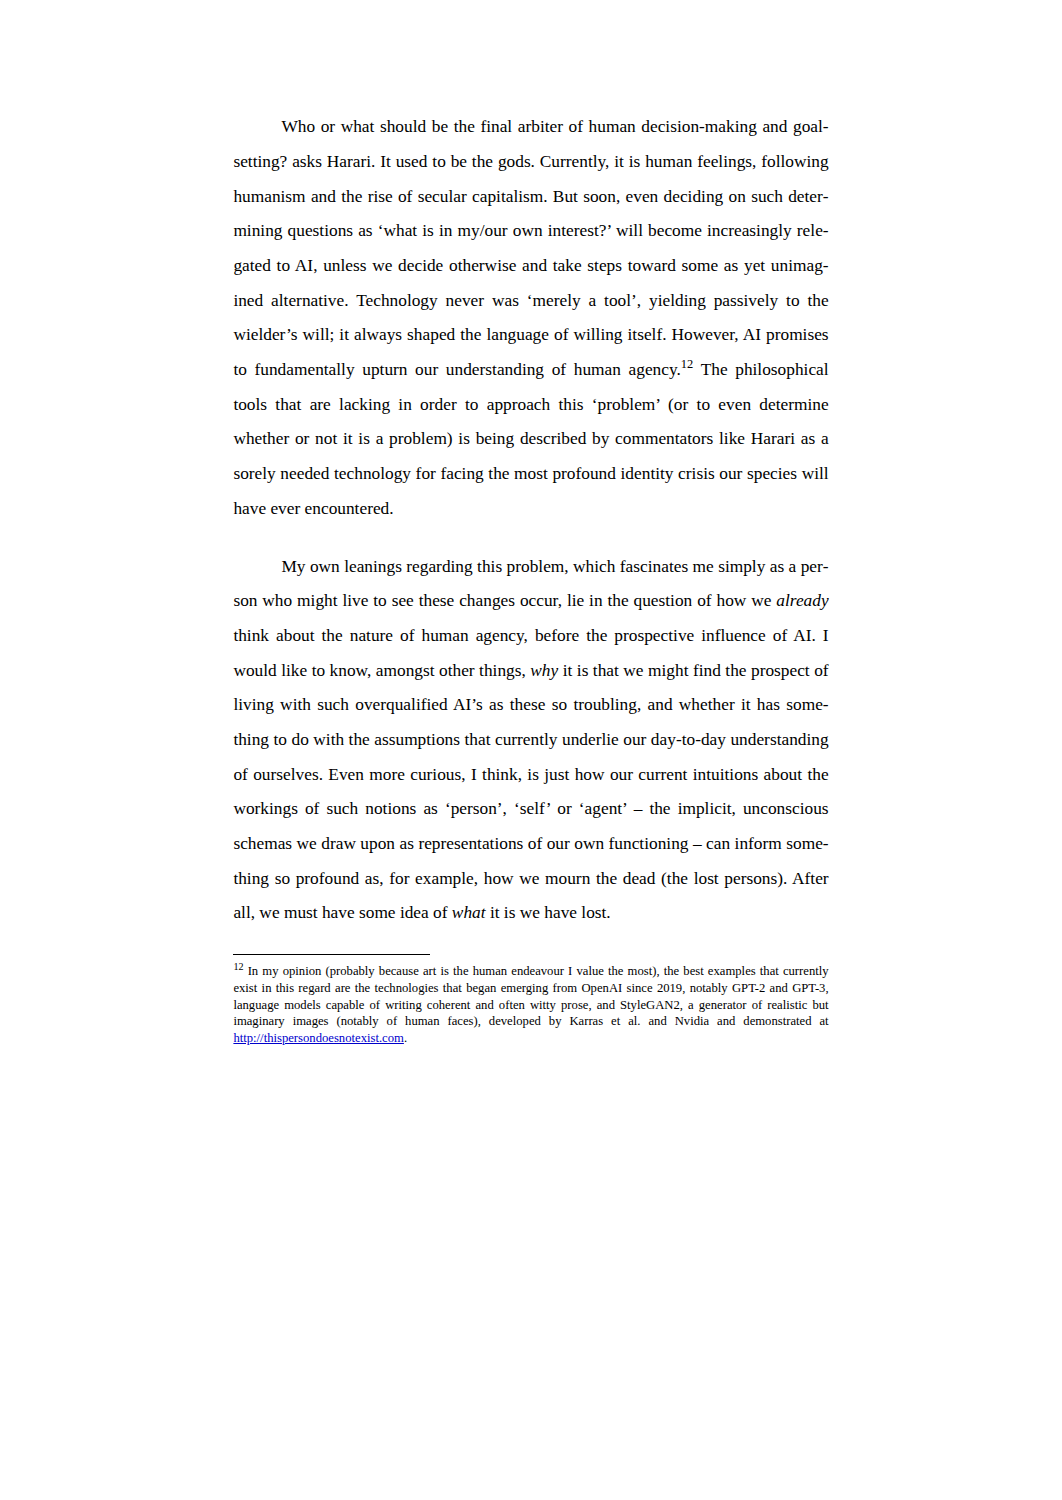Who or what should be the final arbiter of human decision-making and goal-setting? asks Harari. It used to be the gods. Currently, it is human feelings, following humanism and the rise of secular capitalism. But soon, even deciding on such determining questions as ‘what is in my/our own interest?’ will become increasingly relegated to AI, unless we decide otherwise and take steps toward some as yet unimagined alternative. Technology never was ‘merely a tool’, yielding passively to the wielder’s will; it always shaped the language of willing itself. However, AI promises to fundamentally upturn our understanding of human agency.12 The philosophical tools that are lacking in order to approach this ‘problem’ (or to even determine whether or not it is a problem) is being described by commentators like Harari as a sorely needed technology for facing the most profound identity crisis our species will have ever encountered.
My own leanings regarding this problem, which fascinates me simply as a person who might live to see these changes occur, lie in the question of how we already think about the nature of human agency, before the prospective influence of AI. I would like to know, amongst other things, why it is that we might find the prospect of living with such overqualified AI’s as these so troubling, and whether it has something to do with the assumptions that currently underlie our day-to-day understanding of ourselves. Even more curious, I think, is just how our current intuitions about the workings of such notions as ‘person’, ‘self’ or ‘agent’ – the implicit, unconscious schemas we draw upon as representations of our own functioning – can inform something so profound as, for example, how we mourn the dead (the lost persons). After all, we must have some idea of what it is we have lost.
12 In my opinion (probably because art is the human endeavour I value the most), the best examples that currently exist in this regard are the technologies that began emerging from OpenAI since 2019, notably GPT-2 and GPT-3, language models capable of writing coherent and often witty prose, and StyleGAN2, a generator of realistic but imaginary images (notably of human faces), developed by Karras et al. and Nvidia and demonstrated at http://thispersondoesnotexist.com.